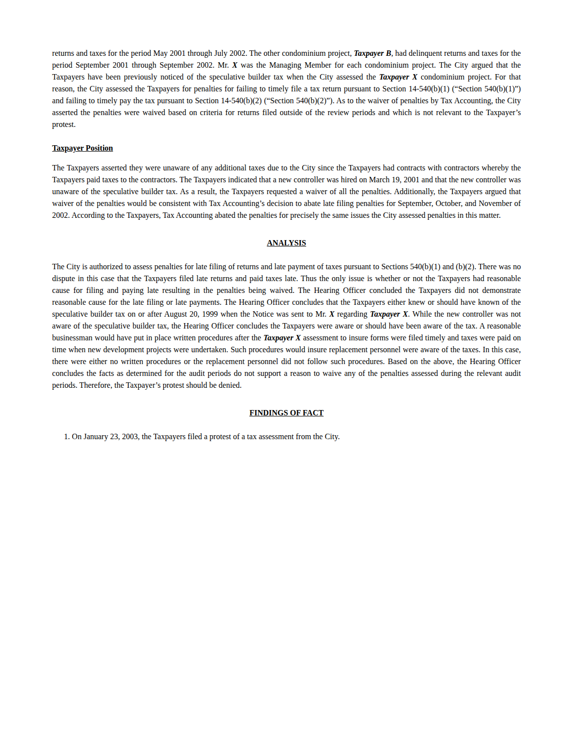returns and taxes for the period May 2001 through July 2002. The other condominium project, Taxpayer B, had delinquent returns and taxes for the period September 2001 through September 2002. Mr. X was the Managing Member for each condominium project. The City argued that the Taxpayers have been previously noticed of the speculative builder tax when the City assessed the Taxpayer X condominium project. For that reason, the City assessed the Taxpayers for penalties for failing to timely file a tax return pursuant to Section 14-540(b)(1) (“Section 540(b)(1)”) and failing to timely pay the tax pursuant to Section 14-540(b)(2) (“Section 540(b)(2)”). As to the waiver of penalties by Tax Accounting, the City asserted the penalties were waived based on criteria for returns filed outside of the review periods and which is not relevant to the Taxpayer’s protest.
Taxpayer Position
The Taxpayers asserted they were unaware of any additional taxes due to the City since the Taxpayers had contracts with contractors whereby the Taxpayers paid taxes to the contractors. The Taxpayers indicated that a new controller was hired on March 19, 2001 and that the new controller was unaware of the speculative builder tax. As a result, the Taxpayers requested a waiver of all the penalties. Additionally, the Taxpayers argued that waiver of the penalties would be consistent with Tax Accounting’s decision to abate late filing penalties for September, October, and November of 2002. According to the Taxpayers, Tax Accounting abated the penalties for precisely the same issues the City assessed penalties in this matter.
ANALYSIS
The City is authorized to assess penalties for late filing of returns and late payment of taxes pursuant to Sections 540(b)(1) and (b)(2). There was no dispute in this case that the Taxpayers filed late returns and paid taxes late. Thus the only issue is whether or not the Taxpayers had reasonable cause for filing and paying late resulting in the penalties being waived. The Hearing Officer concluded the Taxpayers did not demonstrate reasonable cause for the late filing or late payments. The Hearing Officer concludes that the Taxpayers either knew or should have known of the speculative builder tax on or after August 20, 1999 when the Notice was sent to Mr. X regarding Taxpayer X. While the new controller was not aware of the speculative builder tax, the Hearing Officer concludes the Taxpayers were aware or should have been aware of the tax. A reasonable businessman would have put in place written procedures after the Taxpayer X assessment to insure forms were filed timely and taxes were paid on time when new development projects were undertaken. Such procedures would insure replacement personnel were aware of the taxes. In this case, there were either no written procedures or the replacement personnel did not follow such procedures. Based on the above, the Hearing Officer concludes the facts as determined for the audit periods do not support a reason to waive any of the penalties assessed during the relevant audit periods. Therefore, the Taxpayer’s protest should be denied.
FINDINGS OF FACT
On January 23, 2003, the Taxpayers filed a protest of a tax assessment from the City.